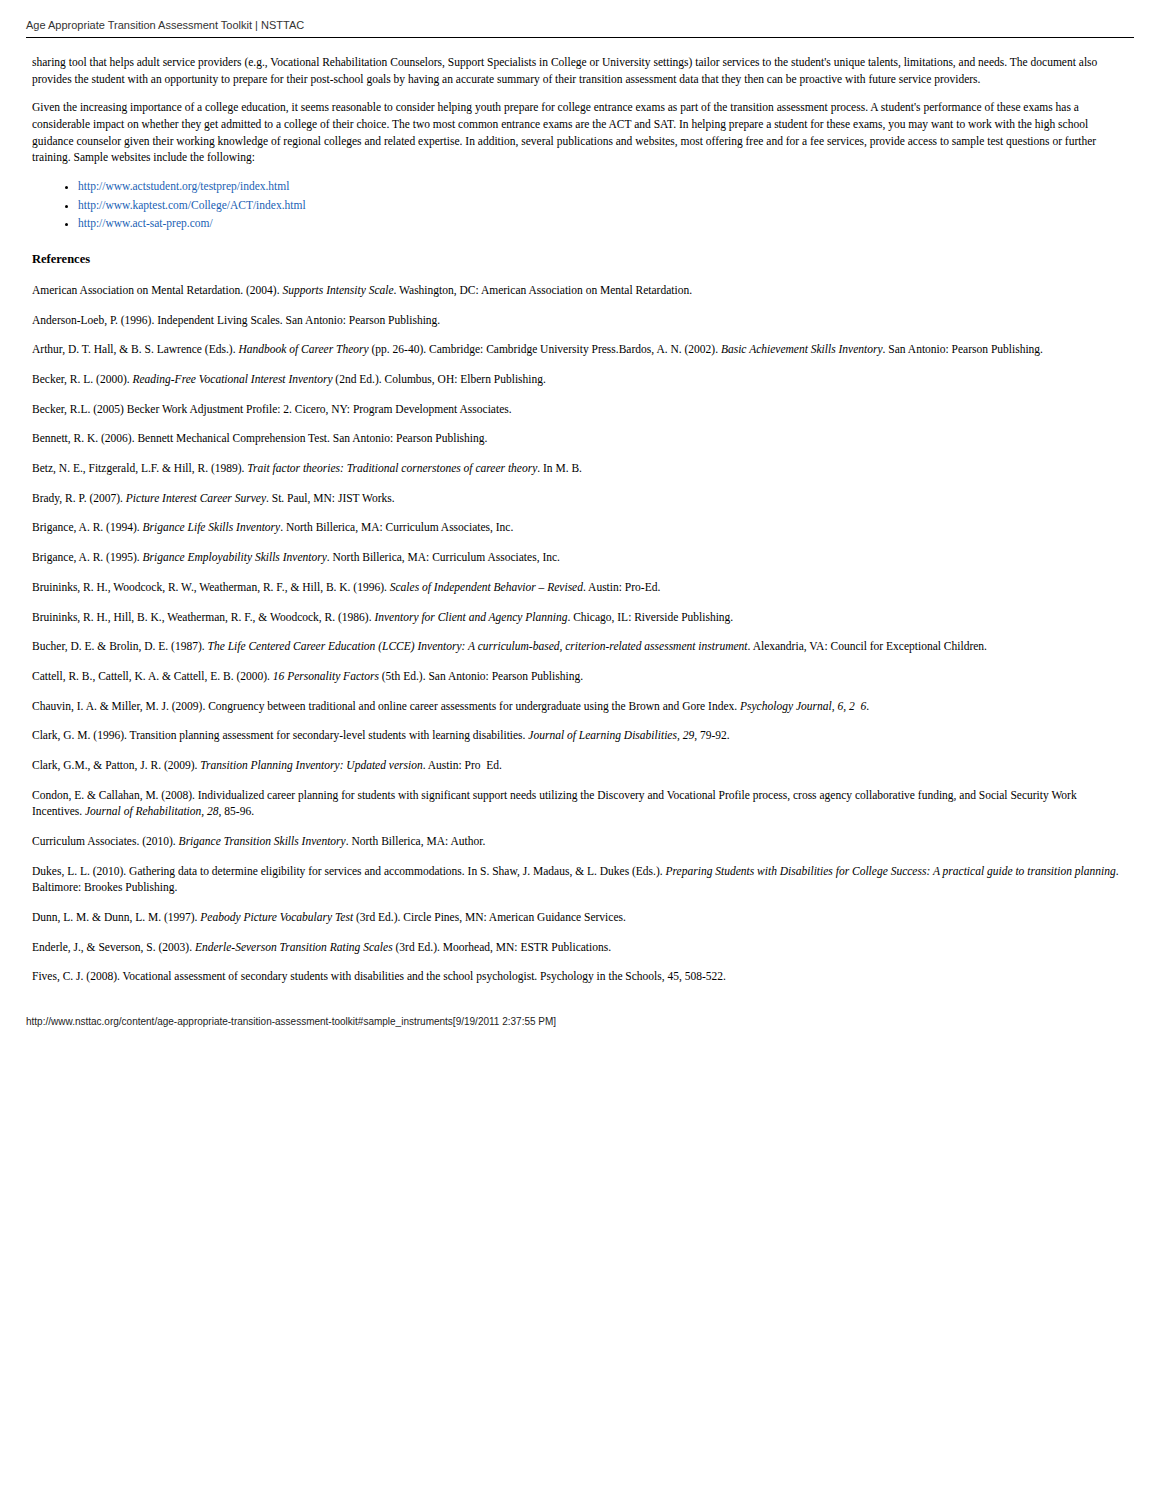Age Appropriate Transition Assessment Toolkit | NSTTAC
sharing tool that helps adult service providers (e.g., Vocational Rehabilitation Counselors, Support Specialists in College or University settings) tailor services to the student's unique talents, limitations, and needs. The document also provides the student with an opportunity to prepare for their post-school goals by having an accurate summary of their transition assessment data that they then can be proactive with future service providers.
Given the increasing importance of a college education, it seems reasonable to consider helping youth prepare for college entrance exams as part of the transition assessment process. A student's performance of these exams has a considerable impact on whether they get admitted to a college of their choice. The two most common entrance exams are the ACT and SAT. In helping prepare a student for these exams, you may want to work with the high school guidance counselor given their working knowledge of regional colleges and related expertise. In addition, several publications and websites, most offering free and for a fee services, provide access to sample test questions or further training. Sample websites include the following:
http://www.actstudent.org/testprep/index.html
http://www.kaptest.com/College/ACT/index.html
http://www.act-sat-prep.com/
References
American Association on Mental Retardation. (2004). Supports Intensity Scale. Washington, DC: American Association on Mental Retardation.
Anderson-Loeb, P. (1996). Independent Living Scales. San Antonio: Pearson Publishing.
Arthur, D. T. Hall, & B. S. Lawrence (Eds.). Handbook of Career Theory (pp. 26-40). Cambridge: Cambridge University Press.Bardos, A. N. (2002). Basic Achievement Skills Inventory. San Antonio: Pearson Publishing.
Becker, R. L. (2000). Reading-Free Vocational Interest Inventory (2nd Ed.). Columbus, OH: Elbern Publishing.
Becker, R.L. (2005) Becker Work Adjustment Profile: 2. Cicero, NY: Program Development Associates.
Bennett, R. K. (2006). Bennett Mechanical Comprehension Test. San Antonio: Pearson Publishing.
Betz, N. E., Fitzgerald, L.F. & Hill, R. (1989). Trait factor theories: Traditional cornerstones of career theory. In M. B.
Brady, R. P. (2007). Picture Interest Career Survey. St. Paul, MN: JIST Works.
Brigance, A. R. (1994). Brigance Life Skills Inventory. North Billerica, MA: Curriculum Associates, Inc.
Brigance, A. R. (1995). Brigance Employability Skills Inventory. North Billerica, MA: Curriculum Associates, Inc.
Bruininks, R. H., Woodcock, R. W., Weatherman, R. F., & Hill, B. K. (1996). Scales of Independent Behavior – Revised. Austin: Pro-Ed.
Bruininks, R. H., Hill, B. K., Weatherman, R. F., & Woodcock, R. (1986). Inventory for Client and Agency Planning. Chicago, IL: Riverside Publishing.
Bucher, D. E. & Brolin, D. E. (1987). The Life Centered Career Education (LCCE) Inventory: A curriculum-based, criterion-related assessment instrument. Alexandria, VA: Council for Exceptional Children.
Cattell, R. B., Cattell, K. A. & Cattell, E. B. (2000). 16 Personality Factors (5th Ed.). San Antonio: Pearson Publishing.
Chauvin, I. A. & Miller, M. J. (2009). Congruency between traditional and online career assessments for undergraduate using the Brown and Gore Index. Psychology Journal, 6, 2 6.
Clark, G. M. (1996). Transition planning assessment for secondary-level students with learning disabilities. Journal of Learning Disabilities, 29, 79-92.
Clark, G.M., & Patton, J. R. (2009). Transition Planning Inventory: Updated version. Austin: Pro Ed.
Condon, E. & Callahan, M. (2008). Individualized career planning for students with significant support needs utilizing the Discovery and Vocational Profile process, cross agency collaborative funding, and Social Security Work Incentives. Journal of Rehabilitation, 28, 85-96.
Curriculum Associates. (2010). Brigance Transition Skills Inventory. North Billerica, MA: Author.
Dukes, L. L. (2010). Gathering data to determine eligibility for services and accommodations. In S. Shaw, J. Madaus, & L. Dukes (Eds.). Preparing Students with Disabilities for College Success: A practical guide to transition planning. Baltimore: Brookes Publishing.
Dunn, L. M. & Dunn, L. M. (1997). Peabody Picture Vocabulary Test (3rd Ed.). Circle Pines, MN: American Guidance Services.
Enderle, J., & Severson, S. (2003). Enderle-Severson Transition Rating Scales (3rd Ed.). Moorhead, MN: ESTR Publications.
Fives, C. J. (2008). Vocational assessment of secondary students with disabilities and the school psychologist. Psychology in the Schools, 45, 508-522.
http://www.nsttac.org/content/age-appropriate-transition-assessment-toolkit#sample_instruments[9/19/2011 2:37:55 PM]